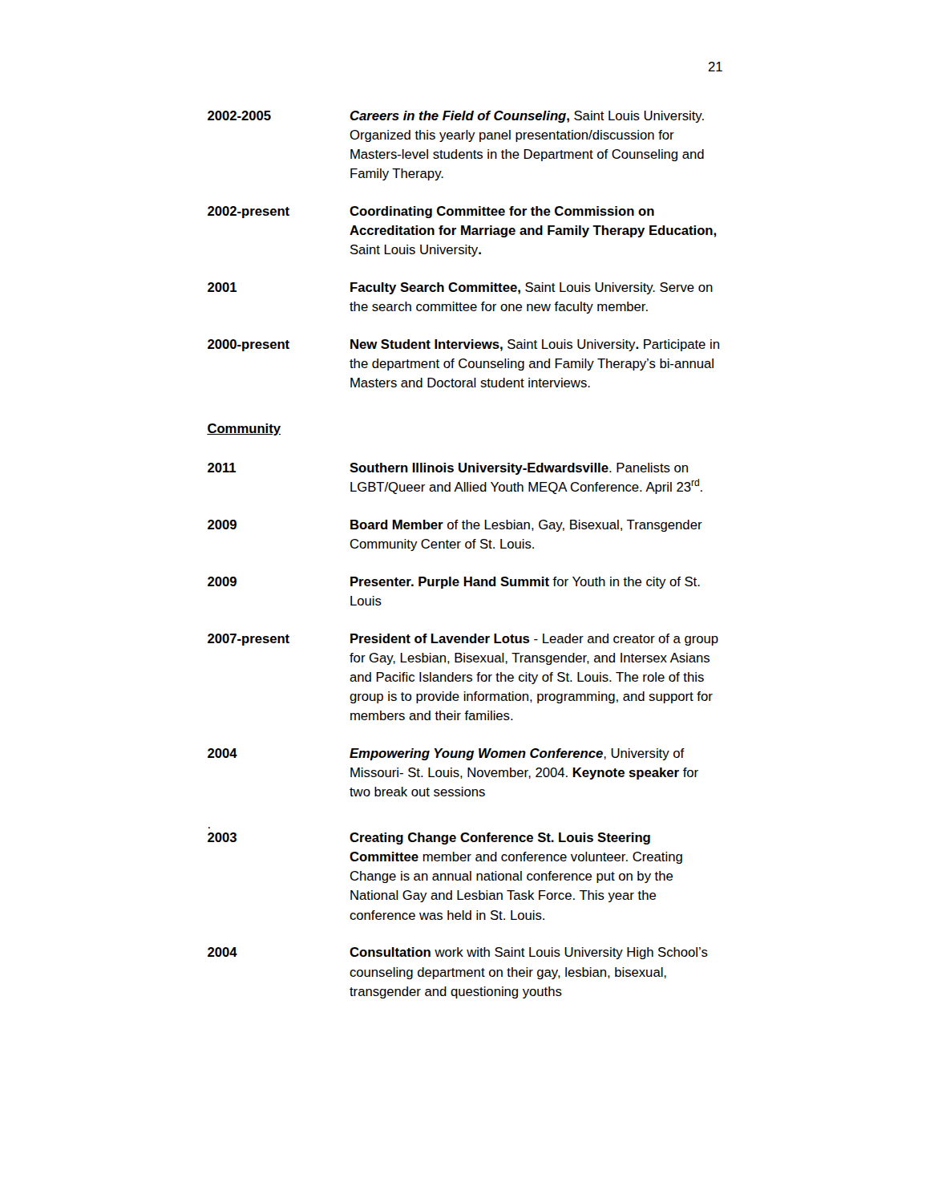21
| 2002-2005 | Careers in the Field of Counseling , Saint Louis University. Organized this yearly panel presentation/discussion for Masters-level students in the Department of Counseling and Family Therapy. |
| 2002-present | Coordinating Committee for the Commission on Accreditation for Marriage and Family Therapy Education, Saint Louis University . |
| 2001 | Faculty Search Committee, Saint Louis University. Serve on the search committee for one new faculty member. |
| 2000-present | New Student Interviews, Saint Louis University . Participate in the department of Counseling and Family Therapy’s bi-annual Masters and Doctoral student interviews. |
Community
| 2011 | Southern Illinois University-Edwardsville . Panelists on LGBT/Queer and Allied Youth MEQA Conference. April 23 rd . |
| 2009 | Board Member of the Lesbian, Gay, Bisexual, Transgender Community Center of St. Louis. |
| 2009 | Presenter. Purple Hand Summit for Youth in the city of St. Louis |
| 2007-present | President of Lavender Lotus - Leader and creator of a group for Gay, Lesbian, Bisexual, Transgender, and Intersex Asians and Pacific Islanders for the city of St. Louis. The role of this group is to provide information, programming, and support for members and their families. |
| 2004 | Empowering Young Women Conference , University of Missouri- St. Louis, November, 2004. Keynote speaker for two break out sessions |
.
| 2003 | Creating Change Conference St. Louis Steering Committee member and conference volunteer. Creating Change is an annual national conference put on by the National Gay and Lesbian Task Force. This year the conference was held in St. Louis. |
| 2004 | Consultation work with Saint Louis University High School’s counseling department on their gay, lesbian, bisexual, transgender and questioning youths |